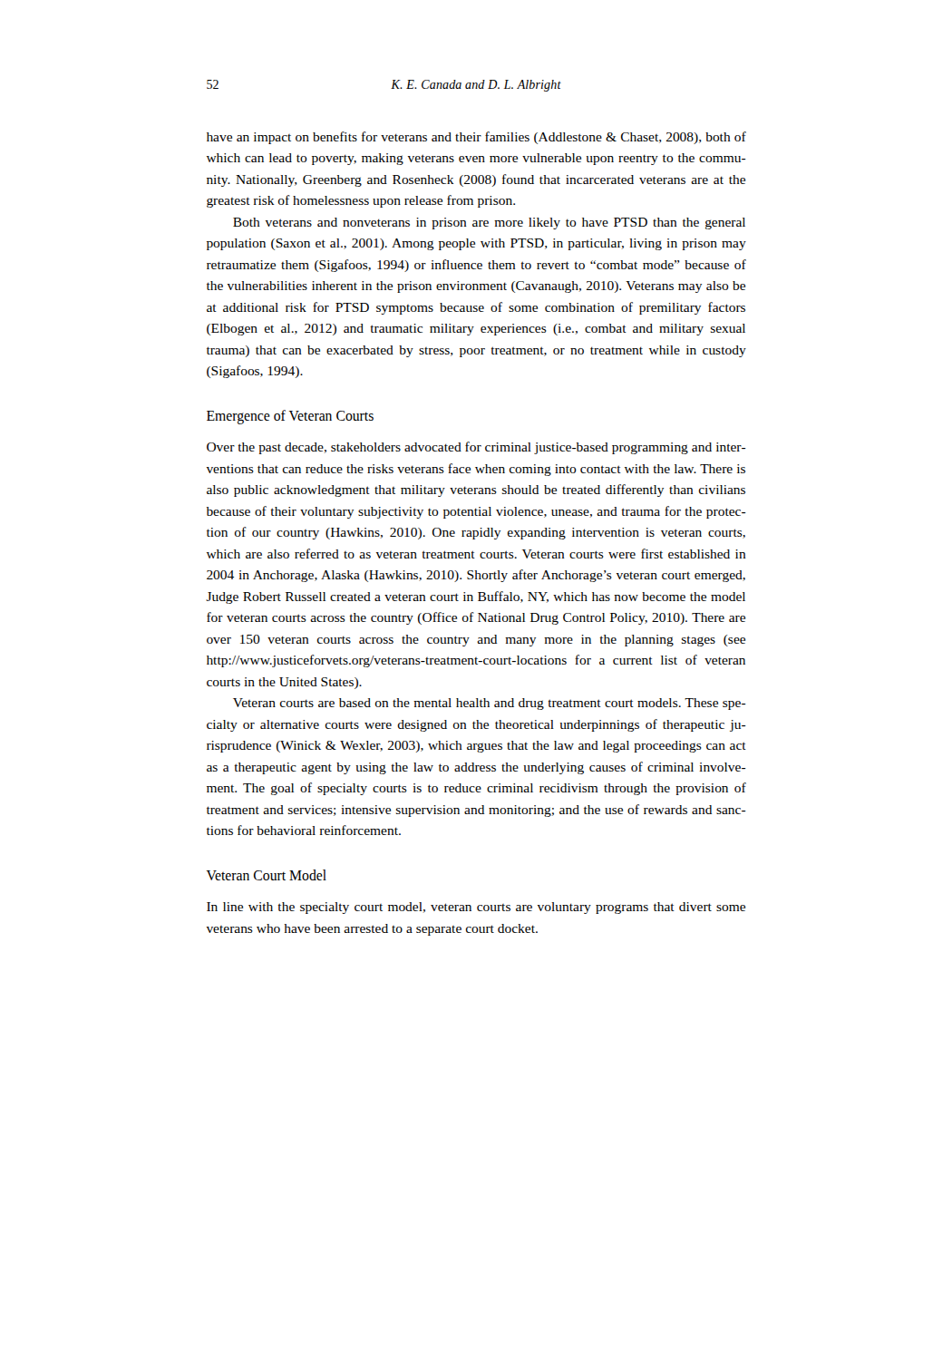52 K. E. Canada and D. L. Albright
have an impact on benefits for veterans and their families (Addlestone & Chaset, 2008), both of which can lead to poverty, making veterans even more vulnerable upon reentry to the community. Nationally, Greenberg and Rosenheck (2008) found that incarcerated veterans are at the greatest risk of homelessness upon release from prison.
Both veterans and nonveterans in prison are more likely to have PTSD than the general population (Saxon et al., 2001). Among people with PTSD, in particular, living in prison may retraumatize them (Sigafoos, 1994) or influence them to revert to “combat mode” because of the vulnerabilities inherent in the prison environment (Cavanaugh, 2010). Veterans may also be at additional risk for PTSD symptoms because of some combination of premilitary factors (Elbogen et al., 2012) and traumatic military experiences (i.e., combat and military sexual trauma) that can be exacerbated by stress, poor treatment, or no treatment while in custody (Sigafoos, 1994).
Emergence of Veteran Courts
Over the past decade, stakeholders advocated for criminal justice-based programming and interventions that can reduce the risks veterans face when coming into contact with the law. There is also public acknowledgment that military veterans should be treated differently than civilians because of their voluntary subjectivity to potential violence, unease, and trauma for the protection of our country (Hawkins, 2010). One rapidly expanding intervention is veteran courts, which are also referred to as veteran treatment courts. Veteran courts were first established in 2004 in Anchorage, Alaska (Hawkins, 2010). Shortly after Anchorage’s veteran court emerged, Judge Robert Russell created a veteran court in Buffalo, NY, which has now become the model for veteran courts across the country (Office of National Drug Control Policy, 2010). There are over 150 veteran courts across the country and many more in the planning stages (see http://www.justiceforvets.org/veterans-treatment-court-locations for a current list of veteran courts in the United States).
Veteran courts are based on the mental health and drug treatment court models. These specialty or alternative courts were designed on the theoretical underpinnings of therapeutic jurisprudence (Winick & Wexler, 2003), which argues that the law and legal proceedings can act as a therapeutic agent by using the law to address the underlying causes of criminal involvement. The goal of specialty courts is to reduce criminal recidivism through the provision of treatment and services; intensive supervision and monitoring; and the use of rewards and sanctions for behavioral reinforcement.
Veteran Court Model
In line with the specialty court model, veteran courts are voluntary programs that divert some veterans who have been arrested to a separate court docket.